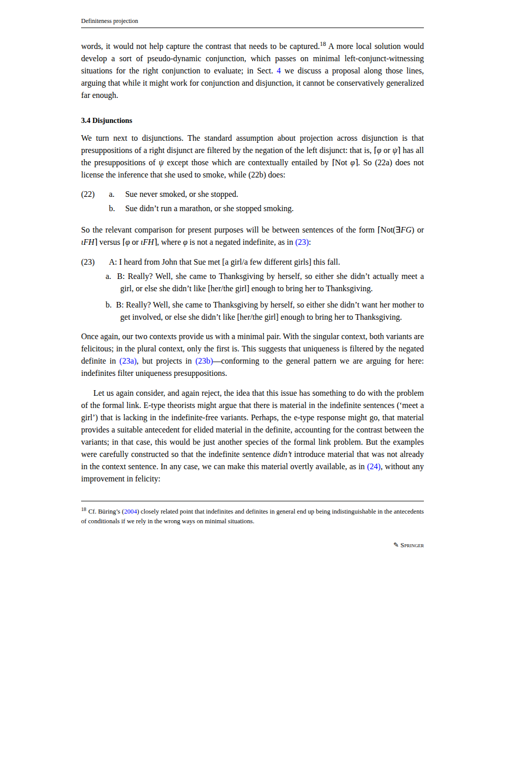Definiteness projection
words, it would not help capture the contrast that needs to be captured.18 A more local solution would develop a sort of pseudo-dynamic conjunction, which passes on minimal left-conjunct-witnessing situations for the right conjunction to evaluate; in Sect. 4 we discuss a proposal along those lines, arguing that while it might work for conjunction and disjunction, it cannot be conservatively generalized far enough.
3.4 Disjunctions
We turn next to disjunctions. The standard assumption about projection across disjunction is that presuppositions of a right disjunct are filtered by the negation of the left disjunct: that is, ⌈φ or ψ⌉ has all the presuppositions of ψ except those which are contextually entailed by ⌈Not φ⌉. So (22a) does not license the inference that she used to smoke, while (22b) does:
| (22) | a. | Sue never smoked, or she stopped. |
| | b. | Sue didn’t run a marathon, or she stopped smoking. |
So the relevant comparison for present purposes will be between sentences of the form ⌈Not(∃FG) or ιFH⌉ versus ⌈φ or ιFH⌉, where φ is not a negated indefinite, as in (23):
| (23) | A: I heard from John that Sue met [a girl/a few different girls] this fall. |
a. B: Really? Well, she came to Thanksgiving by herself, so either she didn’t actually meet a girl, or else she didn’t like [her/the girl] enough to bring her to Thanksgiving.
b. B: Really? Well, she came to Thanksgiving by herself, so either she didn’t want her mother to get involved, or else she didn’t like [her/the girl] enough to bring her to Thanksgiving.
Once again, our two contexts provide us with a minimal pair. With the singular context, both variants are felicitous; in the plural context, only the first is. This suggests that uniqueness is filtered by the negated definite in (23a), but projects in (23b)—conforming to the general pattern we are arguing for here: indefinites filter uniqueness presuppositions.
Let us again consider, and again reject, the idea that this issue has something to do with the problem of the formal link. E-type theorists might argue that there is material in the indefinite sentences (‘meet a girl’) that is lacking in the indefinite-free variants. Perhaps, the e-type response might go, that material provides a suitable antecedent for elided material in the definite, accounting for the contrast between the variants; in that case, this would be just another species of the formal link problem. But the examples were carefully constructed so that the indefinite sentence didn’t introduce material that was not already in the context sentence. In any case, we can make this material overtly available, as in (24), without any improvement in felicity:
18 Cf. Büring’s (2004) closely related point that indefinites and definites in general end up being indistinguishable in the antecedents of conditionals if we rely in the wrong ways on minimal situations.
✎ Springer